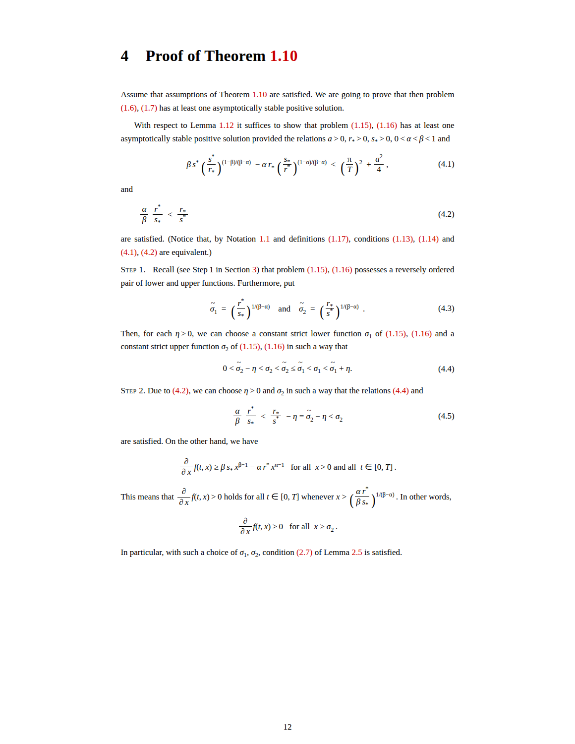4 Proof of Theorem 1.10
Assume that assumptions of Theorem 1.10 are satisfied. We are going to prove that then problem (1.6), (1.7) has at least one asymptotically stable positive solution.
With respect to Lemma 1.12 it suffices to show that problem (1.15), (1.16) has at least one asymptotically stable positive solution provided the relations a > 0, r* > 0, s* > 0, 0 < α < β < 1 and
β s* (s*r*)(1−β)/(β−α) − α r* (s*r*)(1−α)/(β−α) < (πT) 2 + a 24 ,
(4.1)
and
αβ r*s* < r*s*
(4.2)
are satisfied. (Notice that, by Notation 1.1 and definitions (1.17), conditions (1.13), (1.14) and (4.1), (4.2) are equivalent.)
Step 1. Recall (see Step 1 in Section 3) that problem (1.15), (1.16) possesses a reversely ordered pair of lower and upper functions. Furthermore, put
~σ 1 = (r*s*) 1/(β−α) and ~σ 2 = (r*s*) 1/(β−α) .
(4.3)
Then, for each η > 0, we can choose a constant strict lower function σ 1 of (1.15), (1.16) and a constant strict upper function σ 2 of (1.15), (1.16) in such a way that
0 < ~σ 2 − η < σ 2 < ~σ 2 ≤ ~σ 1 < σ 1 < ~σ 1 + η.
(4.4)
Step 2. Due to (4.2), we can choose η > 0 and σ 2 in such a way that the relations (4.4) and
αβ r*s* < r*s* − η = ~σ 2 − η < σ 2
(4.5)
are satisfied. On the other hand, we have
∂∂ x f(t, x) ≥ β s* xβ−1 − α r* xα−1 for all x > 0 and all t ∈ [0, T] .
This means that ∂∂ x f(t, x) > 0 holds for all t ∈ [0, T] whenever x > (α r*β s*) 1/(β−α) . In other words,
∂∂ x f(t, x) > 0 for all x ≥ σ 2 .
In particular, with such a choice of σ 1, σ 2, condition (2.7) of Lemma 2.5 is satisfied.
12